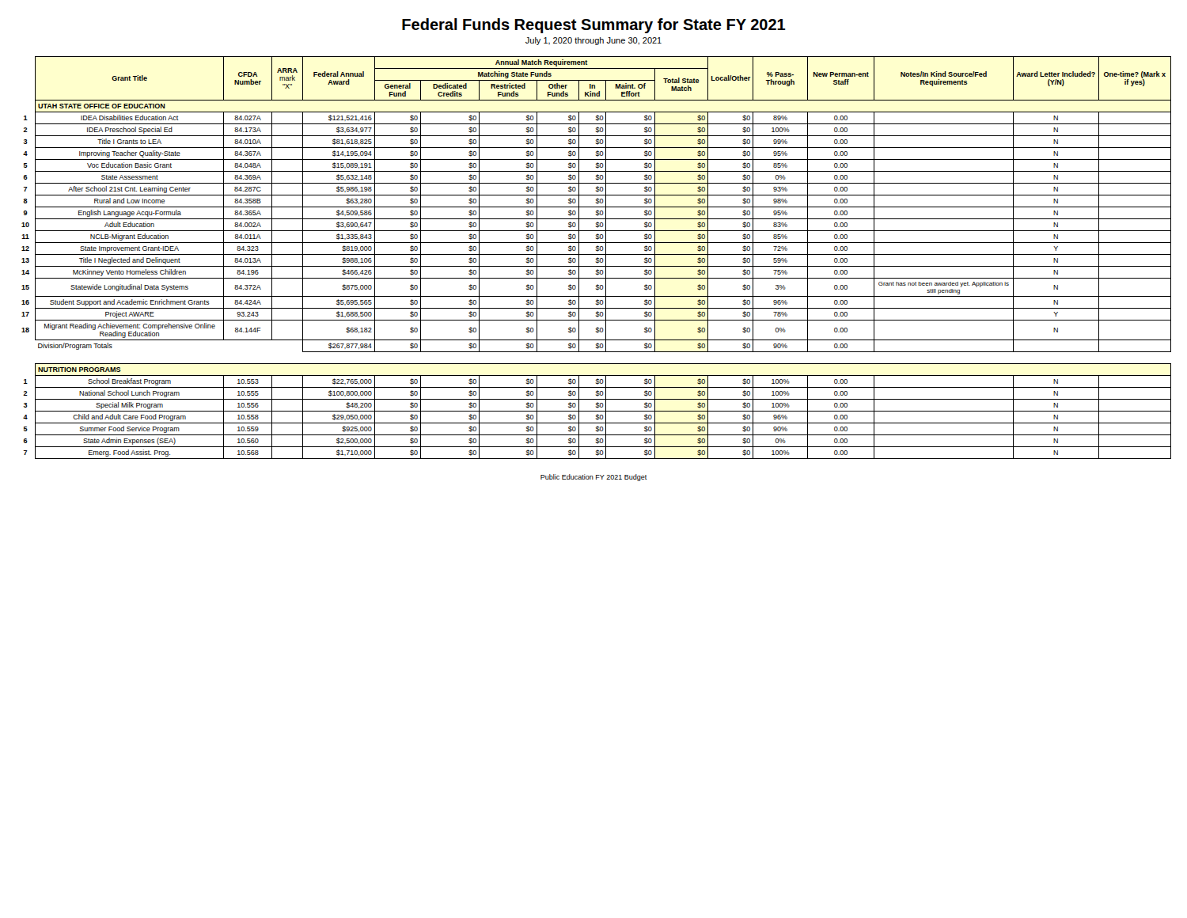Federal Funds Request Summary for State FY 2021
July 1, 2020 through June 30, 2021
| | Grant Title | CFDA Number | ARRA mark "X" | Federal Annual Award | Annual Match Requirement | Local/Other | % Pass-Through | New Perman-ent Staff | Notes/In Kind Source/Fed Requirements | Award Letter Included? (Y/N) | One-time? (Mark x if yes) |
| --- | --- | --- | --- | --- | --- | --- | --- | --- | --- | --- | --- |
| Matching State Funds | Total State Match |
| General Fund | Dedicated Credits | Restricted Funds | Other Funds | In Kind | Maint. Of Effort |
| | UTAH STATE OFFICE OF EDUCATION |
| 1 | IDEA Disabilities Education Act | 84.027A | | $121,521,416 | $0 | $0 | $0 | $0 | $0 | $0 | $0 | $0 | 89% | 0.00 | | N | |
| 2 | IDEA Preschool Special Ed | 84.173A | | $3,634,977 | $0 | $0 | $0 | $0 | $0 | $0 | $0 | $0 | 100% | 0.00 | | N | |
| 3 | Title I Grants to LEA | 84.010A | | $81,618,825 | $0 | $0 | $0 | $0 | $0 | $0 | $0 | $0 | 99% | 0.00 | | N | |
| 4 | Improving Teacher Quality-State | 84.367A | | $14,195,094 | $0 | $0 | $0 | $0 | $0 | $0 | $0 | $0 | 95% | 0.00 | | N | |
| 5 | Voc Education Basic Grant | 84.048A | | $15,089,191 | $0 | $0 | $0 | $0 | $0 | $0 | $0 | $0 | 85% | 0.00 | | N | |
| 6 | State Assessment | 84.369A | | $5,632,148 | $0 | $0 | $0 | $0 | $0 | $0 | $0 | $0 | 0% | 0.00 | | N | |
| 7 | After School 21st Cnt. Learning Center | 84.287C | | $5,986,198 | $0 | $0 | $0 | $0 | $0 | $0 | $0 | $0 | 93% | 0.00 | | N | |
| 8 | Rural and Low Income | 84.358B | | $63,280 | $0 | $0 | $0 | $0 | $0 | $0 | $0 | $0 | 98% | 0.00 | | N | |
| 9 | English Language Acqu-Formula | 84.365A | | $4,509,586 | $0 | $0 | $0 | $0 | $0 | $0 | $0 | $0 | 95% | 0.00 | | N | |
| 10 | Adult Education | 84.002A | | $3,690,647 | $0 | $0 | $0 | $0 | $0 | $0 | $0 | $0 | 83% | 0.00 | | N | |
| 11 | NCLB-Migrant Education | 84.011A | | $1,335,843 | $0 | $0 | $0 | $0 | $0 | $0 | $0 | $0 | 85% | 0.00 | | N | |
| 12 | State Improvement Grant-IDEA | 84.323 | | $819,000 | $0 | $0 | $0 | $0 | $0 | $0 | $0 | $0 | 72% | 0.00 | | Y | |
| 13 | Title I Neglected and Delinquent | 84.013A | | $988,106 | $0 | $0 | $0 | $0 | $0 | $0 | $0 | $0 | 59% | 0.00 | | N | |
| 14 | McKinney Vento Homeless Children | 84.196 | | $466,426 | $0 | $0 | $0 | $0 | $0 | $0 | $0 | $0 | 75% | 0.00 | | N | |
| 15 | Statewide Longitudinal Data Systems | 84.372A | | $875,000 | $0 | $0 | $0 | $0 | $0 | $0 | $0 | $0 | 3% | 0.00 | Grant has not been awarded yet. Application is still pending | N | |
| 16 | Student Support and Academic Enrichment Grants | 84.424A | | $5,695,565 | $0 | $0 | $0 | $0 | $0 | $0 | $0 | $0 | 96% | 0.00 | | N | |
| 17 | Project AWARE | 93.243 | | $1,688,500 | $0 | $0 | $0 | $0 | $0 | $0 | $0 | $0 | 78% | 0.00 | | Y | |
| 18 | Migrant Reading Achievement: Comprehensive Online Reading Education | 84.144F | | $68,182 | $0 | $0 | $0 | $0 | $0 | $0 | $0 | $0 | 0% | 0.00 | | N | |
| | Division/Program Totals | $267,877,984 | $0 | $0 | $0 | $0 | $0 | $0 | $0 | $0 | 90% | 0.00 | | | |
| | NUTRITION PROGRAMS |
| 1 | School Breakfast Program | 10.553 | | $22,765,000 | $0 | $0 | $0 | $0 | $0 | $0 | $0 | $0 | 100% | 0.00 | | N | |
| 2 | National School Lunch Program | 10.555 | | $100,800,000 | $0 | $0 | $0 | $0 | $0 | $0 | $0 | $0 | 100% | 0.00 | | N | |
| 3 | Special Milk Program | 10.556 | | $48,200 | $0 | $0 | $0 | $0 | $0 | $0 | $0 | $0 | 100% | 0.00 | | N | |
| 4 | Child and Adult Care Food Program | 10.558 | | $29,050,000 | $0 | $0 | $0 | $0 | $0 | $0 | $0 | $0 | 96% | 0.00 | | N | |
| 5 | Summer Food Service Program | 10.559 | | $925,000 | $0 | $0 | $0 | $0 | $0 | $0 | $0 | $0 | 90% | 0.00 | | N | |
| 6 | State Admin Expenses (SEA) | 10.560 | | $2,500,000 | $0 | $0 | $0 | $0 | $0 | $0 | $0 | $0 | 0% | 0.00 | | N | |
| 7 | Emerg. Food Assist. Prog. | 10.568 | | $1,710,000 | $0 | $0 | $0 | $0 | $0 | $0 | $0 | $0 | 100% | 0.00 | | N | |
Public Education FY 2021 Budget